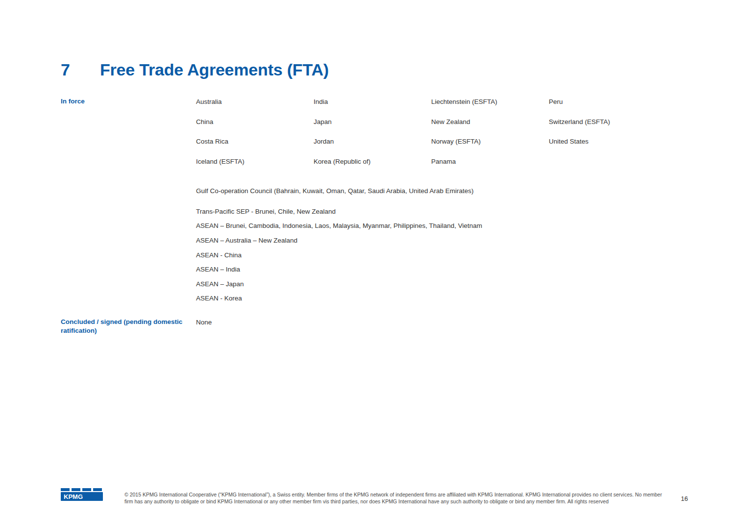7 Free Trade Agreements (FTA)
In force
Concluded / signed (pending domestic ratification)
| Australia | India | Liechtenstein (ESFTA) | Peru |
| China | Japan | New Zealand | Switzerland (ESFTA) |
| Costa Rica | Jordan | Norway (ESFTA) | United States |
| Iceland (ESFTA) | Korea (Republic of) | Panama | |
Gulf Co-operation Council (Bahrain, Kuwait, Oman, Qatar, Saudi Arabia, United Arab Emirates)
Trans-Pacific SEP - Brunei, Chile, New Zealand
ASEAN – Brunei, Cambodia, Indonesia, Laos, Malaysia, Myanmar, Philippines, Thailand, Vietnam
ASEAN – Australia – New Zealand
ASEAN - China
ASEAN – India
ASEAN – Japan
ASEAN - Korea
None
KPMG
© 2015 KPMG International Cooperative (“KPMG International”), a Swiss entity. Member firms of the KPMG network of independent firms are affiliated with KPMG International. KPMG International provides no client services. No member firm has any authority to obligate or bind KPMG International or any other member firm vis third parties, nor does KPMG International have any such authority to obligate or bind any member firm. All rights reserved
16